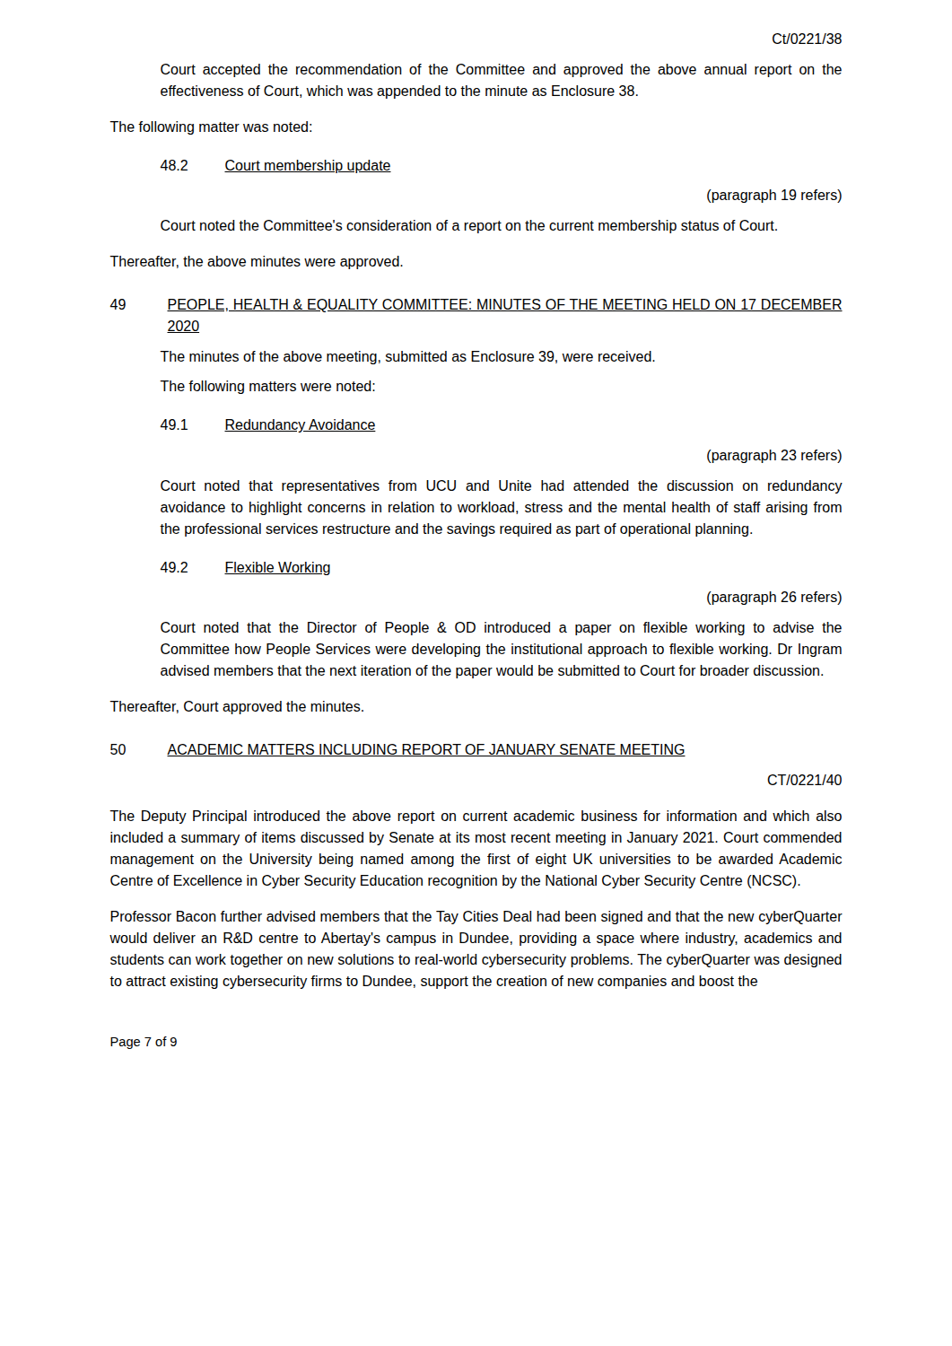Ct/0221/38
Court accepted the recommendation of the Committee and approved the above annual report on the effectiveness of Court, which was appended to the minute as Enclosure 38.
The following matter was noted:
48.2 Court membership update
(paragraph 19 refers)
Court noted the Committee's consideration of a report on the current membership status of Court.
Thereafter, the above minutes were approved.
49 People, Health & Equality Committee: Minutes of the Meeting held on 17 December 2020
The minutes of the above meeting, submitted as Enclosure 39, were received.
The following matters were noted:
49.1 Redundancy Avoidance
(paragraph 23 refers)
Court noted that representatives from UCU and Unite had attended the discussion on redundancy avoidance to highlight concerns in relation to workload, stress and the mental health of staff arising from the professional services restructure and the savings required as part of operational planning.
49.2 Flexible Working
(paragraph 26 refers)
Court noted that the Director of People & OD introduced a paper on flexible working to advise the Committee how People Services were developing the institutional approach to flexible working. Dr Ingram advised members that the next iteration of the paper would be submitted to Court for broader discussion.
Thereafter, Court approved the minutes.
50 Academic Matters including Report of January Senate Meeting
CT/0221/40
The Deputy Principal introduced the above report on current academic business for information and which also included a summary of items discussed by Senate at its most recent meeting in January 2021. Court commended management on the University being named among the first of eight UK universities to be awarded Academic Centre of Excellence in Cyber Security Education recognition by the National Cyber Security Centre (NCSC).
Professor Bacon further advised members that the Tay Cities Deal had been signed and that the new cyberQuarter would deliver an R&D centre to Abertay's campus in Dundee, providing a space where industry, academics and students can work together on new solutions to real-world cybersecurity problems. The cyberQuarter was designed to attract existing cybersecurity firms to Dundee, support the creation of new companies and boost the
Page 7 of 9